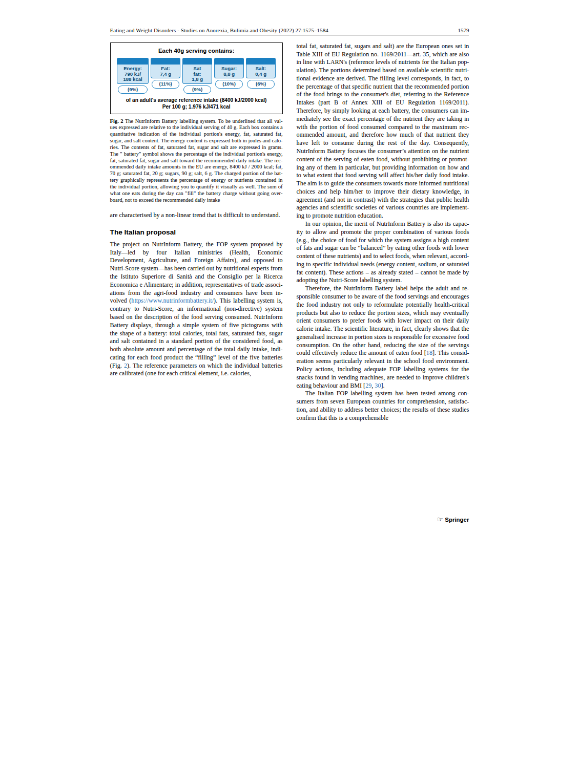Eating and Weight Disorders - Studies on Anorexia, Bulimia and Obesity (2022) 27:1575–1584
1579
Each 40g serving contains:
Energy:
790 kJ/
188 kcal
(9%)
Fat:
7,4 g
(11%)
Sat
fat:
1,8 g
(9%)
Sugar:
8,8 g
(10%)
Salt:
0,4 g
(6%)
of an adult's average reference intake (8400 kJ/2000 kcal)
Per 100 g; 1.976 kJ/471 kcal
Fig. 2 The NutrInform Battery labelling system. To be underlined that all values expressed are relative to the individual serving of 40 g. Each box contains a quantitative indication of the individual portion's energy, fat, saturated fat, sugar, and salt content. The energy content is expressed both in joules and calories. The contents of fat, saturated fat, sugar and salt are expressed in grams. The " battery" symbol shows the percentage of the individual portion's energy, fat, saturated fat, sugar and salt toward the recommended daily intake. The recommended daily intake amounts in the EU are energy, 8400 kJ / 2000 kcal; fat, 70 g; saturated fat, 20 g; sugars, 90 g; salt, 6 g. The charged portion of the battery graphically represents the percentage of energy or nutrients contained in the individual portion, allowing you to quantify it visually as well. The sum of what one eats during the day can "fill" the battery charge without going overboard, not to exceed the recommended daily intake
are characterised by a non-linear trend that is difficult to understand.
The Italian proposal
The project on NutrInform Battery, the FOP system proposed by Italy—led by four Italian ministries (Health, Economic Development, Agriculture, and Foreign Affairs), and opposed to Nutri-Score system—has been carried out by nutritional experts from the Istituto Superiore di Sanità and the Consiglio per la Ricerca Economica e Alimentare; in addition, representatives of trade associations from the agri-food industry and consumers have been involved (https://www.nutrinformbattery.it/). This labelling system is, contrary to Nutri-Score, an informational (non-directive) system based on the description of the food serving consumed. NutrInform Battery displays, through a simple system of five pictograms with the shape of a battery: total calories, total fats, saturated fats, sugar and salt contained in a standard portion of the considered food, as both absolute amount and percentage of the total daily intake, indicating for each food product the “filling” level of the five batteries (Fig. 2). The reference parameters on which the individual batteries are calibrated (one for each critical element, i.e. calories,
total fat, saturated fat, sugars and salt) are the European ones set in Table XIII of EU Regulation no. 1169/2011—art. 35, which are also in line with LARN's (reference levels of nutrients for the Italian population). The portions determined based on available scientific nutritional evidence are derived. The filling level corresponds, in fact, to the percentage of that specific nutrient that the recommended portion of the food brings to the consumer's diet, referring to the Reference Intakes (part B of Annex XIII of EU Regulation 1169/2011). Therefore, by simply looking at each battery, the consumers can immediately see the exact percentage of the nutrient they are taking in with the portion of food consumed compared to the maximum recommended amount, and therefore how much of that nutrient they have left to consume during the rest of the day. Consequently, NutrInform Battery focuses the consumer’s attention on the nutrient content of the serving of eaten food, without prohibiting or promoting any of them in particular, but providing information on how and to what extent that food serving will affect his/her daily food intake. The aim is to guide the consumers towards more informed nutritional choices and help him/her to improve their dietary knowledge, in agreement (and not in contrast) with the strategies that public health agencies and scientific societies of various countries are implementing to promote nutrition education.
In our opinion, the merit of NutrInform Battery is also its capacity to allow and promote the proper combination of various foods (e.g., the choice of food for which the system assigns a high content of fats and sugar can be “balanced” by eating other foods with lower content of these nutrients) and to select foods, when relevant, according to specific individual needs (energy content, sodium, or saturated fat content). These actions – as already stated – cannot be made by adopting the Nutri-Score labelling system.
Therefore, the NutrInform Battery label helps the adult and responsible consumer to be aware of the food servings and encourages the food industry not only to reformulate potentially health-critical products but also to reduce the portion sizes, which may eventually orient consumers to prefer foods with lower impact on their daily calorie intake. The scientific literature, in fact, clearly shows that the generalised increase in portion sizes is responsible for excessive food consumption. On the other hand, reducing the size of the servings could effectively reduce the amount of eaten food [18]. This consideration seems particularly relevant in the school food environment. Policy actions, including adequate FOP labelling systems for the snacks found in vending machines, are needed to improve children's eating behaviour and BMI [29, 30].
The Italian FOP labelling system has been tested among consumers from seven European countries for comprehension, satisfaction, and ability to address better choices; the results of these studies confirm that this is a comprehensible
☞Springer